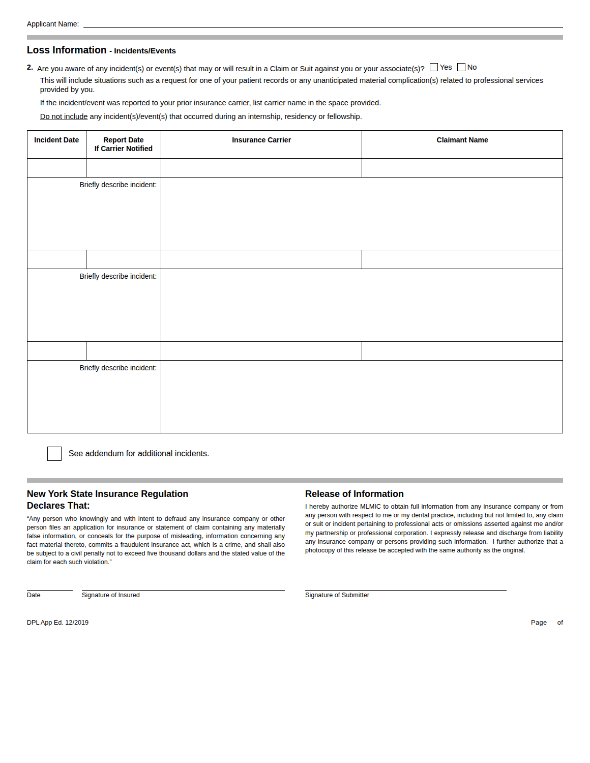Applicant Name:
Loss Information - Incidents/Events
2. Are you aware of any incident(s) or event(s) that may or will result in a Claim or Suit against you or your associate(s)? Yes No
This will include situations such as a request for one of your patient records or any unanticipated material complication(s) related to professional services provided by you.
If the incident/event was reported to your prior insurance carrier, list carrier name in the space provided.
Do not include any incident(s)/event(s) that occurred during an internship, residency or fellowship.
| Incident Date | Report Date If Carrier Notified | Insurance Carrier | Claimant Name |
| --- | --- | --- | --- |
| Briefly describe incident: | |
| Briefly describe incident: | |
| Briefly describe incident: | |
See addendum for additional incidents.
New York State Insurance Regulation
Declares That:
“Any person who knowingly and with intent to defraud any insurance company or other person files an application for insurance or statement of claim containing any materially false information, or conceals for the purpose of misleading, information concerning any fact material thereto, commits a fraudulent insurance act, which is a crime, and shall also be subject to a civil penalty not to exceed five thousand dollars and the stated value of the claim for each such violation.”
Release of Information
I hereby authorize MLMIC to obtain full information from any insurance company or from any person with respect to me or my dental practice, including but not limited to, any claim or suit or incident pertaining to professional acts or omissions asserted against me and/or my partnership or professional corporation. I expressly release and discharge from liability any insurance company or persons providing such information. I further authorize that a photocopy of this release be accepted with the same authority as the original.
Date
Signature of Insured
Signature of Submitter
DPL App Ed. 12/2019 Page of